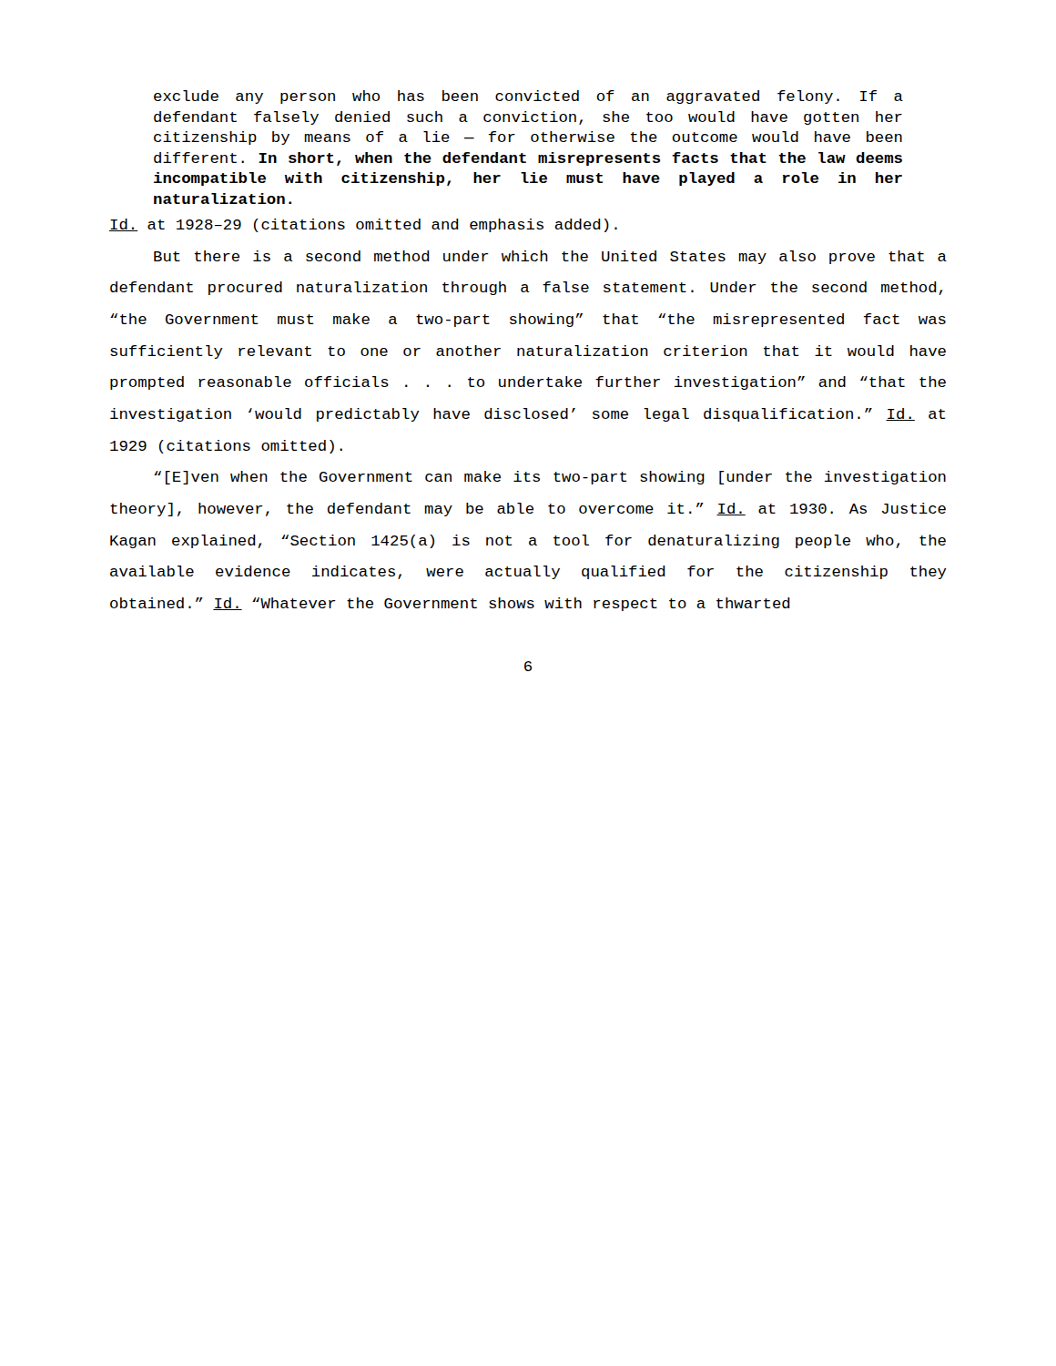exclude any person who has been convicted of an aggravated felony. If a defendant falsely denied such a conviction, she too would have gotten her citizenship by means of a lie — for otherwise the outcome would have been different. In short, when the defendant misrepresents facts that the law deems incompatible with citizenship, her lie must have played a role in her naturalization.
Id. at 1928–29 (citations omitted and emphasis added).
But there is a second method under which the United States may also prove that a defendant procured naturalization through a false statement. Under the second method, “the Government must make a two-part showing” that “the misrepresented fact was sufficiently relevant to one or another naturalization criterion that it would have prompted reasonable officials . . . to undertake further investigation” and “that the investigation ‘would predictably have disclosed’ some legal disqualification.” Id. at 1929 (citations omitted).
“[E]ven when the Government can make its two-part showing [under the investigation theory], however, the defendant may be able to overcome it.” Id. at 1930. As Justice Kagan explained, “Section 1425(a) is not a tool for denaturalizing people who, the available evidence indicates, were actually qualified for the citizenship they obtained.” Id. “Whatever the Government shows with respect to a thwarted
6